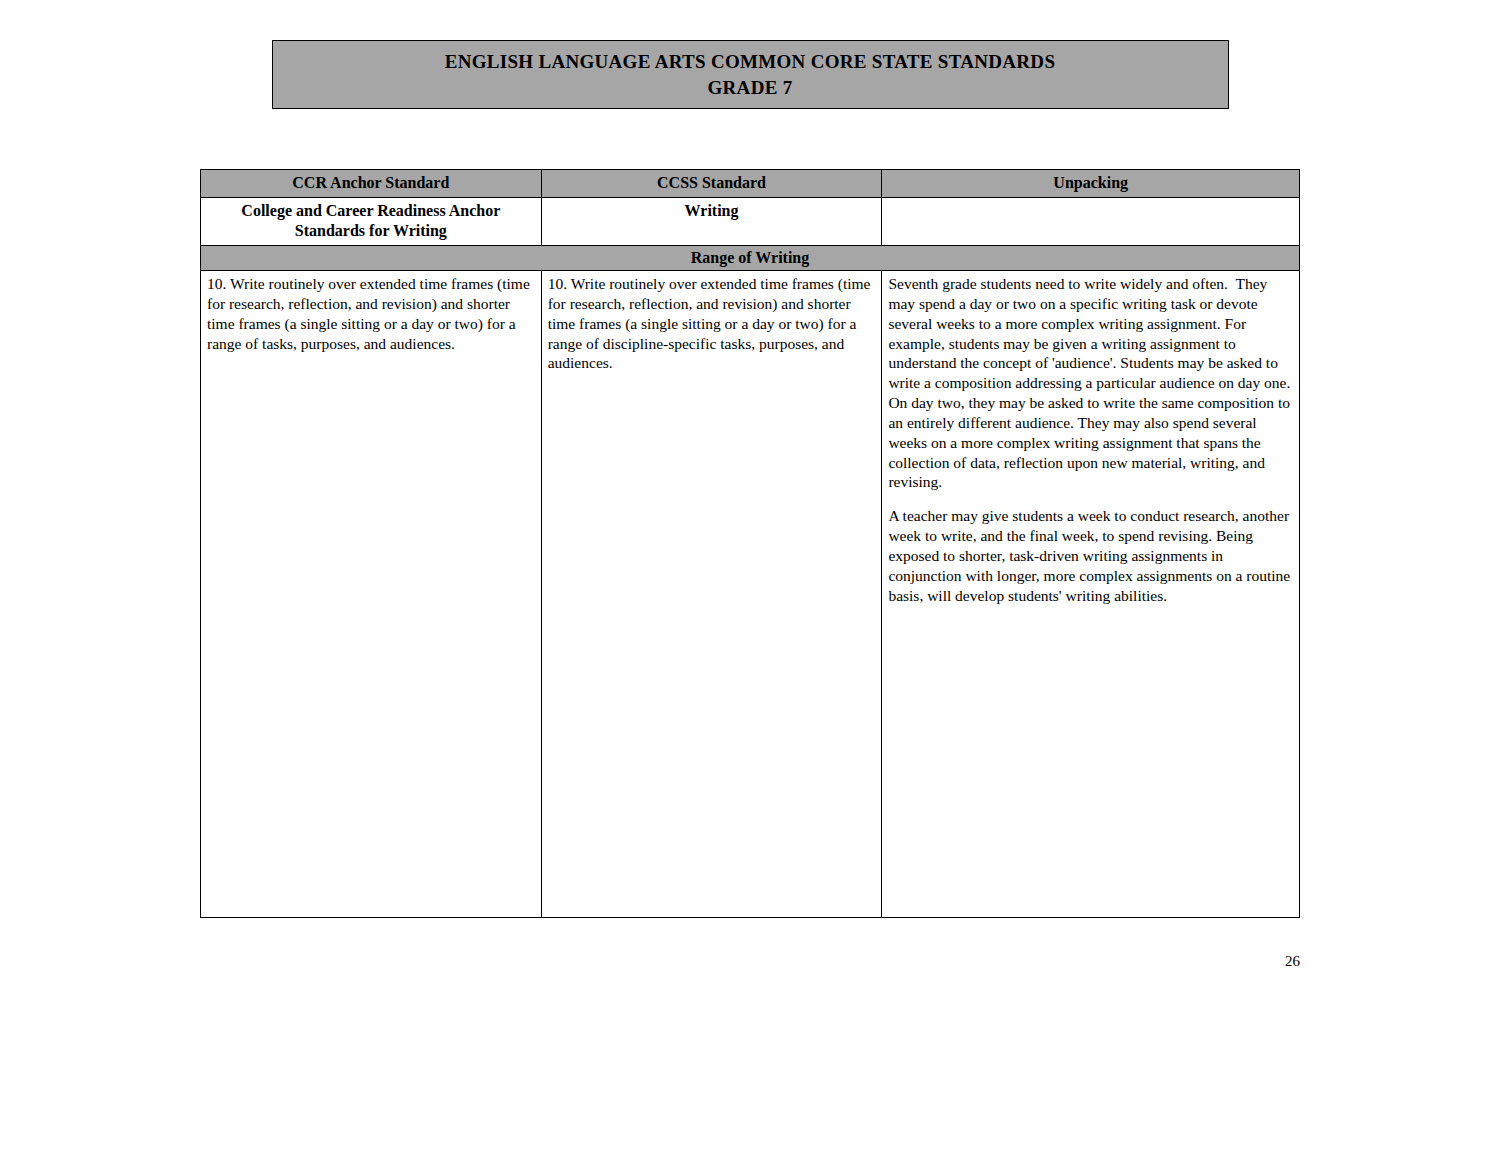ENGLISH LANGUAGE ARTS COMMON CORE STATE STANDARDS
GRADE 7
| CCR Anchor Standard | CCSS Standard | Unpacking |
| --- | --- | --- |
| College and Career Readiness Anchor Standards for Writing | Writing | |
| Range of Writing |
| 10. Write routinely over extended time frames (time for research, reflection, and revision) and shorter time frames (a single sitting or a day or two) for a range of tasks, purposes, and audiences. | 10. Write routinely over extended time frames (time for research, reflection, and revision) and shorter time frames (a single sitting or a day or two) for a range of discipline-specific tasks, purposes, and audiences. | Seventh grade students need to write widely and often. They may spend a day or two on a specific writing task or devote several weeks to a more complex writing assignment. For example, students may be given a writing assignment to understand the concept of 'audience'. Students may be asked to write a composition addressing a particular audience on day one. On day two, they may be asked to write the same composition to an entirely different audience. They may also spend several weeks on a more complex writing assignment that spans the collection of data, reflection upon new material, writing, and revising. A teacher may give students a week to conduct research, another week to write, and the final week, to spend revising. Being exposed to shorter, task-driven writing assignments in conjunction with longer, more complex assignments on a routine basis, will develop students' writing abilities. |
26